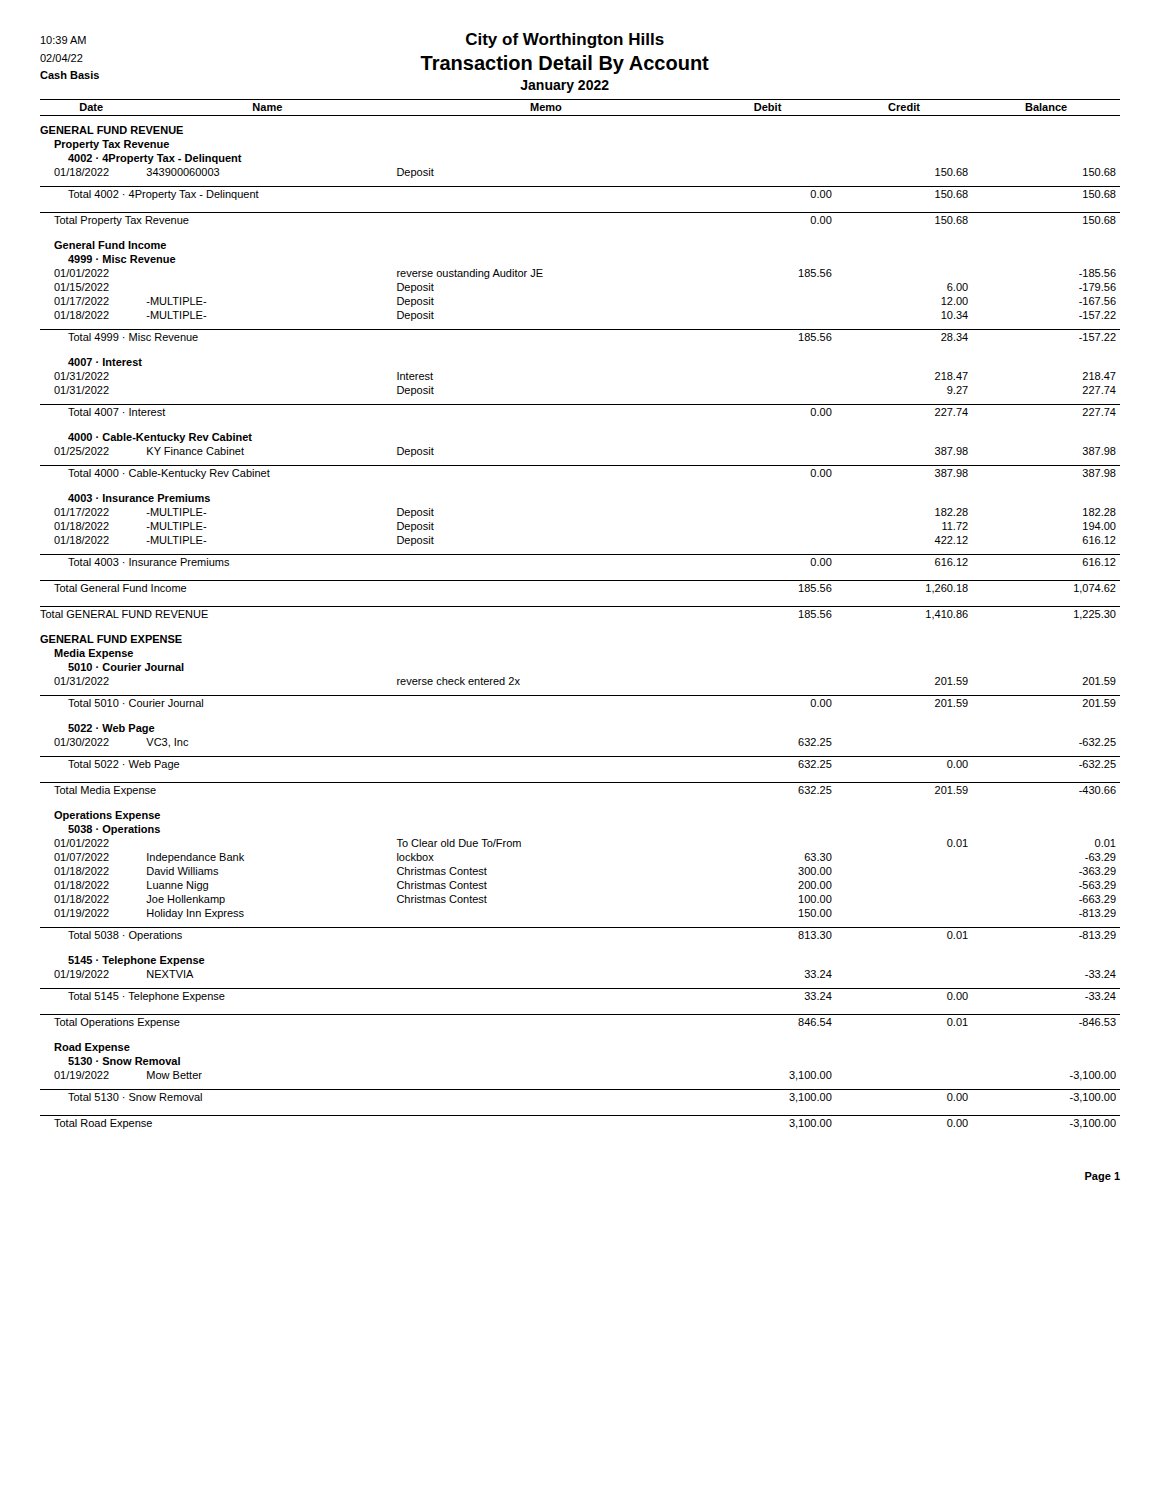10:39 AM
02/04/22
Cash Basis
City of Worthington Hills
Transaction Detail By Account
January 2022
| Date | Name | Memo | Debit | Credit | Balance |
| --- | --- | --- | --- | --- | --- |
| GENERAL FUND REVENUE |
| Property Tax Revenue |
| 4002 · 4Property Tax - Delinquent |
| 01/18/2022 | 343900060003 | Deposit | | 150.68 | 150.68 |
| Total 4002 · 4Property Tax - Delinquent | 0.00 | 150.68 | 150.68 |
| Total Property Tax Revenue | 0.00 | 150.68 | 150.68 |
| General Fund Income |
| 4999 · Misc Revenue |
| 01/01/2022 | | reverse oustanding Auditor JE | 185.56 | | -185.56 |
| 01/15/2022 | | Deposit | | 6.00 | -179.56 |
| 01/17/2022 | -MULTIPLE- | Deposit | | 12.00 | -167.56 |
| 01/18/2022 | -MULTIPLE- | Deposit | | 10.34 | -157.22 |
| Total 4999 · Misc Revenue | 185.56 | 28.34 | -157.22 |
| 4007 · Interest |
| 01/31/2022 | | Interest | | 218.47 | 218.47 |
| 01/31/2022 | | Deposit | | 9.27 | 227.74 |
| Total 4007 · Interest | 0.00 | 227.74 | 227.74 |
| 4000 · Cable-Kentucky Rev Cabinet |
| 01/25/2022 | KY Finance Cabinet | Deposit | | 387.98 | 387.98 |
| Total 4000 · Cable-Kentucky Rev Cabinet | 0.00 | 387.98 | 387.98 |
| 4003 · Insurance Premiums |
| 01/17/2022 | -MULTIPLE- | Deposit | | 182.28 | 182.28 |
| 01/18/2022 | -MULTIPLE- | Deposit | | 11.72 | 194.00 |
| 01/18/2022 | -MULTIPLE- | Deposit | | 422.12 | 616.12 |
| Total 4003 · Insurance Premiums | 0.00 | 616.12 | 616.12 |
| Total General Fund Income | 185.56 | 1,260.18 | 1,074.62 |
| Total GENERAL FUND REVENUE | 185.56 | 1,410.86 | 1,225.30 |
| GENERAL FUND EXPENSE |
| Media Expense |
| 5010 · Courier Journal |
| 01/31/2022 | | reverse check entered 2x | | 201.59 | 201.59 |
| Total 5010 · Courier Journal | 0.00 | 201.59 | 201.59 |
| 5022 · Web Page |
| 01/30/2022 | VC3, Inc | | 632.25 | | -632.25 |
| Total 5022 · Web Page | 632.25 | 0.00 | -632.25 |
| Total Media Expense | 632.25 | 201.59 | -430.66 |
| Operations Expense |
| 5038 · Operations |
| 01/01/2022 | | To Clear old Due To/From | | 0.01 | 0.01 |
| 01/07/2022 | Independance Bank | lockbox | 63.30 | | -63.29 |
| 01/18/2022 | David Williams | Christmas Contest | 300.00 | | -363.29 |
| 01/18/2022 | Luanne Nigg | Christmas Contest | 200.00 | | -563.29 |
| 01/18/2022 | Joe Hollenkamp | Christmas Contest | 100.00 | | -663.29 |
| 01/19/2022 | Holiday Inn Express | | 150.00 | | -813.29 |
| Total 5038 · Operations | 813.30 | 0.01 | -813.29 |
| 5145 · Telephone Expense |
| 01/19/2022 | NEXTVIA | | 33.24 | | -33.24 |
| Total 5145 · Telephone Expense | 33.24 | 0.00 | -33.24 |
| Total Operations Expense | 846.54 | 0.01 | -846.53 |
| Road Expense |
| 5130 · Snow Removal |
| 01/19/2022 | Mow Better | | 3,100.00 | | -3,100.00 |
| Total 5130 · Snow Removal | 3,100.00 | 0.00 | -3,100.00 |
| Total Road Expense | 3,100.00 | 0.00 | -3,100.00 |
Page 1